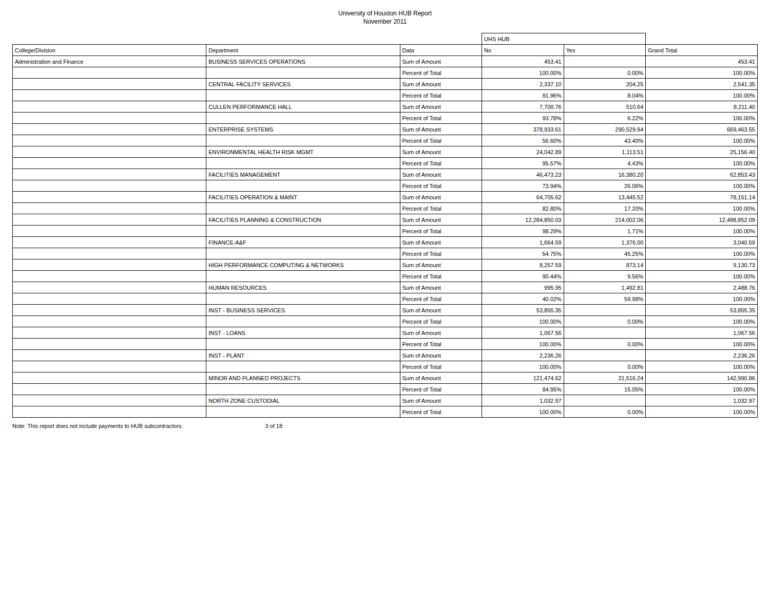University of Houston HUB Report
November 2011
| | | | UHS HUB | |
| College/Division | Department | Data | No | Yes | Grand Total |
| Administration and Finance | BUSINESS SERVICES OPERATIONS | Sum of Amount | 453.41 | | 453.41 |
| | | Percent of Total | 100.00% | 0.00% | 100.00% |
| | CENTRAL FACILITY SERVICES | Sum of Amount | 2,337.10 | 204.25 | 2,541.35 |
| | | Percent of Total | 91.96% | 8.04% | 100.00% |
| | CULLEN PERFORMANCE HALL | Sum of Amount | 7,700.76 | 510.64 | 8,211.40 |
| | | Percent of Total | 93.78% | 6.22% | 100.00% |
| | ENTERPRISE SYSTEMS | Sum of Amount | 378,933.61 | 290,529.94 | 669,463.55 |
| | | Percent of Total | 56.60% | 43.40% | 100.00% |
| | ENVIRONMENTAL HEALTH RISK MGMT | Sum of Amount | 24,042.89 | 1,113.51 | 25,156.40 |
| | | Percent of Total | 95.57% | 4.43% | 100.00% |
| | FACILITIES MANAGEMENT | Sum of Amount | 46,473.23 | 16,380.20 | 62,853.43 |
| | | Percent of Total | 73.94% | 26.06% | 100.00% |
| | FACILITIES OPERATION & MAINT | Sum of Amount | 64,705.62 | 13,445.52 | 78,151.14 |
| | | Percent of Total | 82.80% | 17.20% | 100.00% |
| | FACILITIES PLANNING & CONSTRUCTION | Sum of Amount | 12,284,850.03 | 214,002.06 | 12,498,852.09 |
| | | Percent of Total | 98.29% | 1.71% | 100.00% |
| | FINANCE-A&F | Sum of Amount | 1,664.59 | 1,376.00 | 3,040.59 |
| | | Percent of Total | 54.75% | 45.25% | 100.00% |
| | HIGH PERFORMANCE COMPUTING & NETWORKS | Sum of Amount | 8,257.59 | 873.14 | 9,130.73 |
| | | Percent of Total | 90.44% | 9.56% | 100.00% |
| | HUMAN RESOURCES | Sum of Amount | 995.95 | 1,492.81 | 2,488.76 |
| | | Percent of Total | 40.02% | 59.98% | 100.00% |
| | INST - BUSINESS SERVICES | Sum of Amount | 53,855.35 | | 53,855.35 |
| | | Percent of Total | 100.00% | 0.00% | 100.00% |
| | INST - LOANS | Sum of Amount | 1,067.56 | | 1,067.56 |
| | | Percent of Total | 100.00% | 0.00% | 100.00% |
| | INST - PLANT | Sum of Amount | 2,236.26 | | 2,236.26 |
| | | Percent of Total | 100.00% | 0.00% | 100.00% |
| | MINOR AND PLANNED PROJECTS | Sum of Amount | 121,474.62 | 21,516.24 | 142,990.86 |
| | | Percent of Total | 84.95% | 15.05% | 100.00% |
| | NORTH ZONE CUSTODIAL | Sum of Amount | 1,032.97 | | 1,032.97 |
| | | Percent of Total | 100.00% | 0.00% | 100.00% |
Note: This report does not include payments to HUB subcontractors.
3 of 18